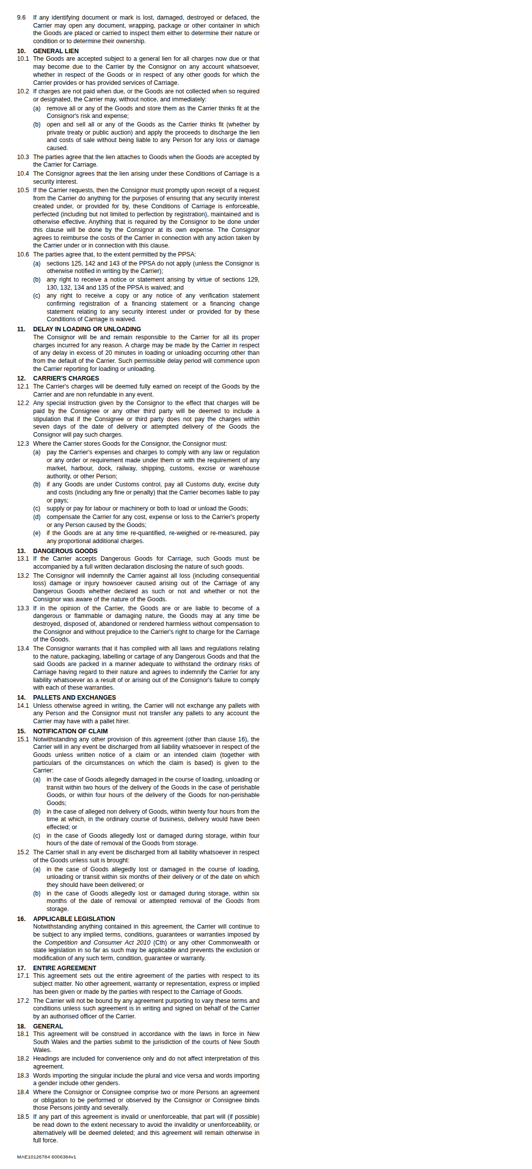9.6
If any identifying document or mark is lost, damaged, destroyed or defaced, the Carrier may open any document, wrapping, package or other container in which the Goods are placed or carried to inspect them either to determine their nature or condition or to determine their ownership.
10.
General Lien
10.1
The Goods are accepted subject to a general lien for all charges now due or that may become due to the Carrier by the Consignor on any account whatsoever, whether in respect of the Goods or in respect of any other goods for which the Carrier provides or has provided services of Carriage.
10.2
If charges are not paid when due, or the Goods are not collected when so required or designated, the Carrier may, without notice, and immediately:
(a)
remove all or any of the Goods and store them as the Carrier thinks fit at the Consignor's risk and expense;
(b)
open and sell all or any of the Goods as the Carrier thinks fit (whether by private treaty or public auction) and apply the proceeds to discharge the lien and costs of sale without being liable to any Person for any loss or damage caused.
10.3
The parties agree that the lien attaches to Goods when the Goods are accepted by the Carrier for Carriage.
10.4
The Consignor agrees that the lien arising under these Conditions of Carriage is a security interest.
10.5
If the Carrier requests, then the Consignor must promptly upon receipt of a request from the Carrier do anything for the purposes of ensuring that any security interest created under, or provided for by, these Conditions of Carriage is enforceable, perfected (including but not limited to perfection by registration), maintained and is otherwise effective. Anything that is required by the Consignor to be done under this clause will be done by the Consignor at its own expense. The Consignor agrees to reimburse the costs of the Carrier in connection with any action taken by the Carrier under or in connection with this clause.
10.6
The parties agree that, to the extent permitted by the PPSA:
(a)
sections 125, 142 and 143 of the PPSA do not apply (unless the Consignor is otherwise notified in writing by the Carrier);
(b)
any right to receive a notice or statement arising by virtue of sections 129, 130, 132, 134 and 135 of the PPSA is waived; and
(c)
any right to receive a copy or any notice of any verification statement confirming registration of a financing statement or a financing change statement relating to any security interest under or provided for by these Conditions of Carriage is waived.
11.
Delay in Loading or Unloading
The Consignor will be and remain responsible to the Carrier for all its proper charges incurred for any reason. A charge may be made by the Carrier in respect of any delay in excess of 20 minutes in loading or unloading occurring other than from the default of the Carrier. Such permissible delay period will commence upon the Carrier reporting for loading or unloading.
12.
Carrier's Charges
12.1
The Carrier's charges will be deemed fully earned on receipt of the Goods by the Carrier and are non refundable in any event.
12.2
Any special instruction given by the Consignor to the effect that charges will be paid by the Consignee or any other third party will be deemed to include a stipulation that if the Consignee or third party does not pay the charges within seven days of the date of delivery or attempted delivery of the Goods the Consignor will pay such charges.
12.3
Where the Carrier stores Goods for the Consignor, the Consignor must:
(a)
pay the Carrier's expenses and charges to comply with any law or regulation or any order or requirement made under them or with the requirement of any market, harbour, dock, railway, shipping, customs, excise or warehouse authority, or other Person;
(b)
if any Goods are under Customs control, pay all Customs duty, excise duty and costs (including any fine or penalty) that the Carrier becomes liable to pay or pays;
(c)
supply or pay for labour or machinery or both to load or unload the Goods;
(d)
compensate the Carrier for any cost, expense or loss to the Carrier's property or any Person caused by the Goods;
(e)
if the Goods are at any time re-quantified, re-weighed or re-measured, pay any proportional additional charges.
13.
Dangerous Goods
13.1
If the Carrier accepts Dangerous Goods for Carriage, such Goods must be accompanied by a full written declaration disclosing the nature of such goods.
13.2
The Consignor will indemnify the Carrier against all loss (including consequential loss) damage or injury howsoever caused arising out of the Carriage of any Dangerous Goods whether declared as such or not and whether or not the Consignor was aware of the nature of the Goods.
13.3
If in the opinion of the Carrier, the Goods are or are liable to become of a dangerous or flammable or damaging nature, the Goods may at any time be destroyed, disposed of, abandoned or rendered harmless without compensation to the Consignor and without prejudice to the Carrier's right to charge for the Carriage of the Goods.
13.4
The Consignor warrants that it has complied with all laws and regulations relating to the nature, packaging, labelling or cartage of any Dangerous Goods and that the said Goods are packed in a manner adequate to withstand the ordinary risks of Carriage having regard to their nature and agrees to indemnify the Carrier for any liability whatsoever as a result of or arising out of the Consignor's failure to comply with each of these warranties.
14.
Pallets and Exchanges
14.1
Unless otherwise agreed in writing, the Carrier will not exchange any pallets with any Person and the Consignor must not transfer any pallets to any account the Carrier may have with a pallet hirer.
15.
Notification of Claim
15.1
Notwithstanding any other provision of this agreement (other than clause 16), the Carrier will in any event be discharged from all liability whatsoever in respect of the Goods unless written notice of a claim or an intended claim (together with particulars of the circumstances on which the claim is based) is given to the Carrier:
(a)
in the case of Goods allegedly damaged in the course of loading, unloading or transit within two hours of the delivery of the Goods in the case of perishable Goods, or within four hours of the delivery of the Goods for non-perishable Goods;
(b)
in the case of alleged non delivery of Goods, within twenty four hours from the time at which, in the ordinary course of business, delivery would have been effected; or
(c)
in the case of Goods allegedly lost or damaged during storage, within four hours of the date of removal of the Goods from storage.
15.2
The Carrier shall in any event be discharged from all liability whatsoever in respect of the Goods unless suit is brought:
(a)
in the case of Goods allegedly lost or damaged in the course of loading, unloading or transit within six months of their delivery or of the date on which they should have been delivered; or
(b)
in the case of Goods allegedly lost or damaged during storage, within six months of the date of removal or attempted removal of the Goods from storage.
16.
Applicable Legislation
Notwithstanding anything contained in this agreement, the Carrier will continue to be subject to any implied terms, conditions, guarantees or warranties imposed by the Competition and Consumer Act 2010 (Cth) or any other Commonwealth or state legislation in so far as such may be applicable and prevents the exclusion or modification of any such term, condition, guarantee or warranty.
17.
Entire Agreement
17.1
This agreement sets out the entire agreement of the parties with respect to its subject matter. No other agreement, warranty or representation, express or implied has been given or made by the parties with respect to the Carriage of Goods.
17.2
The Carrier will not be bound by any agreement purporting to vary these terms and conditions unless such agreement is in writing and signed on behalf of the Carrier by an authorised officer of the Carrier.
18.
General
18.1
This agreement will be construed in accordance with the laws in force in New South Wales and the parties submit to the jurisdiction of the courts of New South Wales.
18.2
Headings are included for convenience only and do not affect interpretation of this agreement.
18.3
Words importing the singular include the plural and vice versa and words importing a gender include other genders.
18.4
Where the Consignor or Consignee comprise two or more Persons an agreement or obligation to be performed or observed by the Consignor or Consignee binds those Persons jointly and severally.
18.5
If any part of this agreement is invalid or unenforceable, that part will (if possible) be read down to the extent necessary to avoid the invalidity or unenforceability, or alternatively will be deemed deleted; and this agreement will remain otherwise in full force.
MAE10126784 6006384v1